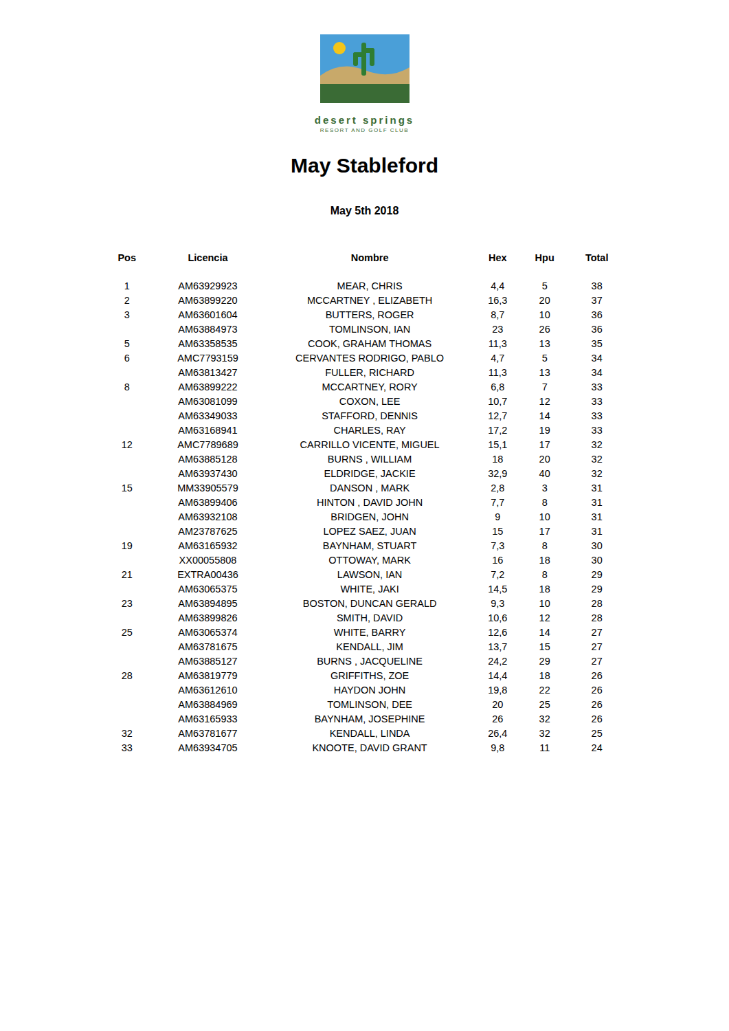desert springs
RESORT AND GOLF CLUB
May Stableford
May 5th 2018
| Pos | Licencia | Nombre | Hex | Hpu | Total |
| --- | --- | --- | --- | --- | --- |
| 1 | AM63929923 | MEAR, CHRIS | 4,4 | 5 | 38 |
| 2 | AM63899220 | MCCARTNEY , ELIZABETH | 16,3 | 20 | 37 |
| 3 | AM63601604 | BUTTERS, ROGER | 8,7 | 10 | 36 |
| | AM63884973 | TOMLINSON, IAN | 23 | 26 | 36 |
| 5 | AM63358535 | COOK, GRAHAM THOMAS | 11,3 | 13 | 35 |
| 6 | AMC7793159 | CERVANTES RODRIGO, PABLO | 4,7 | 5 | 34 |
| | AM63813427 | FULLER, RICHARD | 11,3 | 13 | 34 |
| 8 | AM63899222 | MCCARTNEY, RORY | 6,8 | 7 | 33 |
| | AM63081099 | COXON, LEE | 10,7 | 12 | 33 |
| | AM63349033 | STAFFORD, DENNIS | 12,7 | 14 | 33 |
| | AM63168941 | CHARLES, RAY | 17,2 | 19 | 33 |
| 12 | AMC7789689 | CARRILLO VICENTE, MIGUEL | 15,1 | 17 | 32 |
| | AM63885128 | BURNS , WILLIAM | 18 | 20 | 32 |
| | AM63937430 | ELDRIDGE, JACKIE | 32,9 | 40 | 32 |
| 15 | MM33905579 | DANSON , MARK | 2,8 | 3 | 31 |
| | AM63899406 | HINTON , DAVID JOHN | 7,7 | 8 | 31 |
| | AM63932108 | BRIDGEN, JOHN | 9 | 10 | 31 |
| | AM23787625 | LOPEZ SAEZ, JUAN | 15 | 17 | 31 |
| 19 | AM63165932 | BAYNHAM, STUART | 7,3 | 8 | 30 |
| | XX00055808 | OTTOWAY, MARK | 16 | 18 | 30 |
| 21 | EXTRA00436 | LAWSON, IAN | 7,2 | 8 | 29 |
| | AM63065375 | WHITE, JAKI | 14,5 | 18 | 29 |
| 23 | AM63894895 | BOSTON, DUNCAN GERALD | 9,3 | 10 | 28 |
| | AM63899826 | SMITH, DAVID | 10,6 | 12 | 28 |
| 25 | AM63065374 | WHITE, BARRY | 12,6 | 14 | 27 |
| | AM63781675 | KENDALL, JIM | 13,7 | 15 | 27 |
| | AM63885127 | BURNS , JACQUELINE | 24,2 | 29 | 27 |
| 28 | AM63819779 | GRIFFITHS, ZOE | 14,4 | 18 | 26 |
| | AM63612610 | HAYDON JOHN | 19,8 | 22 | 26 |
| | AM63884969 | TOMLINSON, DEE | 20 | 25 | 26 |
| | AM63165933 | BAYNHAM, JOSEPHINE | 26 | 32 | 26 |
| 32 | AM63781677 | KENDALL, LINDA | 26,4 | 32 | 25 |
| 33 | AM63934705 | KNOOTE, DAVID GRANT | 9,8 | 11 | 24 |